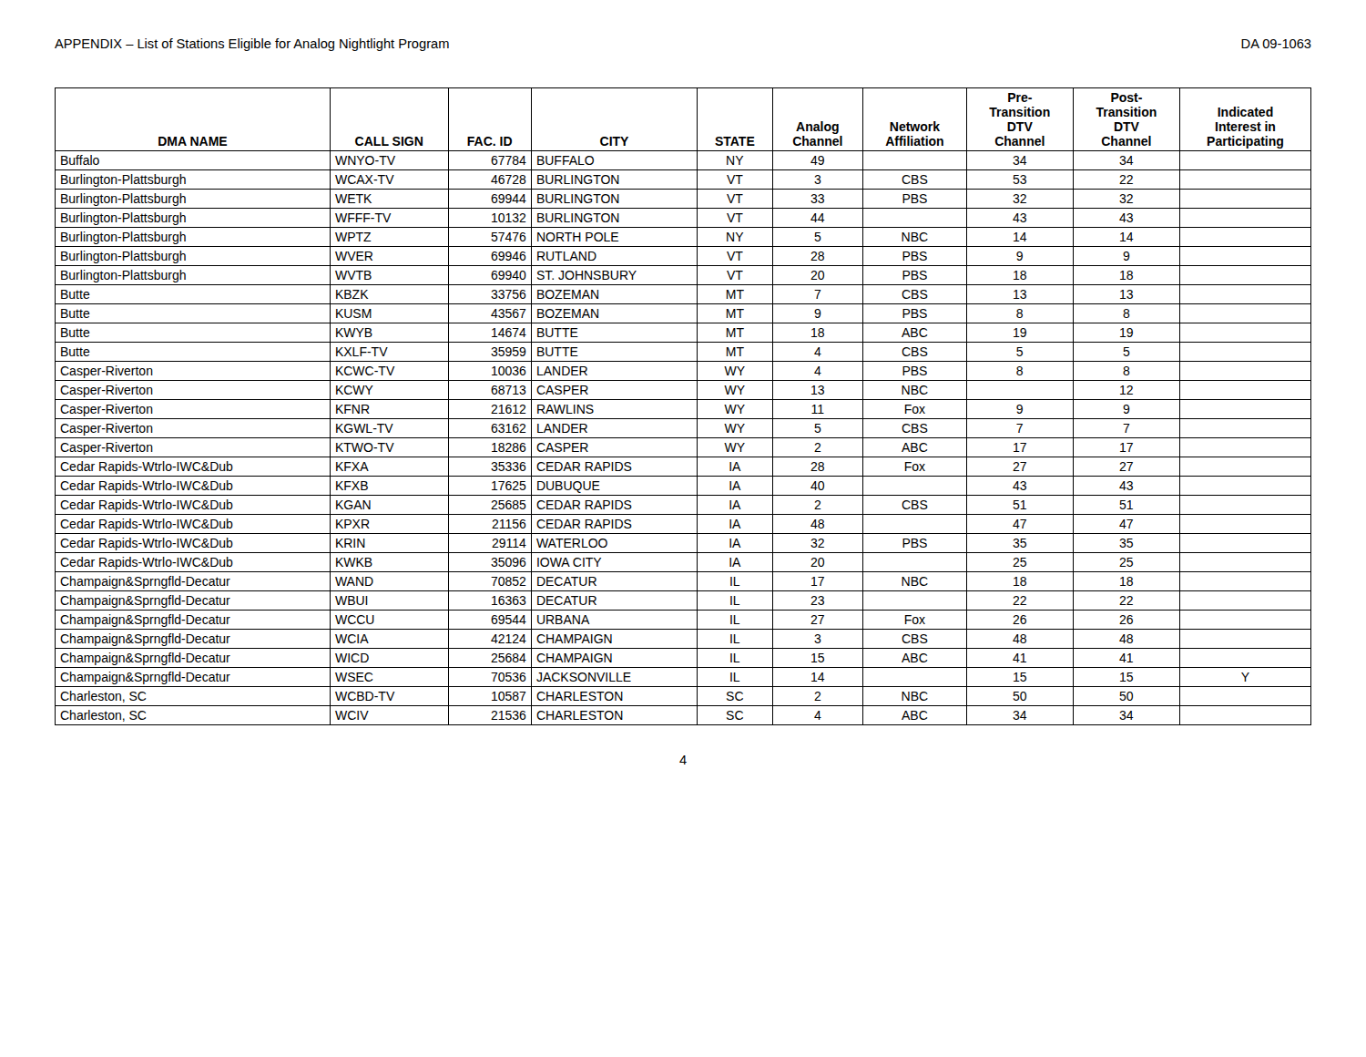APPENDIX – List of Stations Eligible for Analog Nightlight Program
DA 09-1063
| DMA NAME | CALL SIGN | FAC. ID | CITY | STATE | Analog Channel | Network Affiliation | Pre- Transition DTV Channel | Post- Transition DTV Channel | Indicated Interest in Participating |
| --- | --- | --- | --- | --- | --- | --- | --- | --- | --- |
| Buffalo | WNYO-TV | 67784 | BUFFALO | NY | 49 | | 34 | 34 | |
| Burlington-Plattsburgh | WCAX-TV | 46728 | BURLINGTON | VT | 3 | CBS | 53 | 22 | |
| Burlington-Plattsburgh | WETK | 69944 | BURLINGTON | VT | 33 | PBS | 32 | 32 | |
| Burlington-Plattsburgh | WFFF-TV | 10132 | BURLINGTON | VT | 44 | | 43 | 43 | |
| Burlington-Plattsburgh | WPTZ | 57476 | NORTH POLE | NY | 5 | NBC | 14 | 14 | |
| Burlington-Plattsburgh | WVER | 69946 | RUTLAND | VT | 28 | PBS | 9 | 9 | |
| Burlington-Plattsburgh | WVTB | 69940 | ST. JOHNSBURY | VT | 20 | PBS | 18 | 18 | |
| Butte | KBZK | 33756 | BOZEMAN | MT | 7 | CBS | 13 | 13 | |
| Butte | KUSM | 43567 | BOZEMAN | MT | 9 | PBS | 8 | 8 | |
| Butte | KWYB | 14674 | BUTTE | MT | 18 | ABC | 19 | 19 | |
| Butte | KXLF-TV | 35959 | BUTTE | MT | 4 | CBS | 5 | 5 | |
| Casper-Riverton | KCWC-TV | 10036 | LANDER | WY | 4 | PBS | 8 | 8 | |
| Casper-Riverton | KCWY | 68713 | CASPER | WY | 13 | NBC | | 12 | |
| Casper-Riverton | KFNR | 21612 | RAWLINS | WY | 11 | Fox | 9 | 9 | |
| Casper-Riverton | KGWL-TV | 63162 | LANDER | WY | 5 | CBS | 7 | 7 | |
| Casper-Riverton | KTWO-TV | 18286 | CASPER | WY | 2 | ABC | 17 | 17 | |
| Cedar Rapids-Wtrlo-IWC&Dub | KFXA | 35336 | CEDAR RAPIDS | IA | 28 | Fox | 27 | 27 | |
| Cedar Rapids-Wtrlo-IWC&Dub | KFXB | 17625 | DUBUQUE | IA | 40 | | 43 | 43 | |
| Cedar Rapids-Wtrlo-IWC&Dub | KGAN | 25685 | CEDAR RAPIDS | IA | 2 | CBS | 51 | 51 | |
| Cedar Rapids-Wtrlo-IWC&Dub | KPXR | 21156 | CEDAR RAPIDS | IA | 48 | | 47 | 47 | |
| Cedar Rapids-Wtrlo-IWC&Dub | KRIN | 29114 | WATERLOO | IA | 32 | PBS | 35 | 35 | |
| Cedar Rapids-Wtrlo-IWC&Dub | KWKB | 35096 | IOWA CITY | IA | 20 | | 25 | 25 | |
| Champaign&Sprngfld-Decatur | WAND | 70852 | DECATUR | IL | 17 | NBC | 18 | 18 | |
| Champaign&Sprngfld-Decatur | WBUI | 16363 | DECATUR | IL | 23 | | 22 | 22 | |
| Champaign&Sprngfld-Decatur | WCCU | 69544 | URBANA | IL | 27 | Fox | 26 | 26 | |
| Champaign&Sprngfld-Decatur | WCIA | 42124 | CHAMPAIGN | IL | 3 | CBS | 48 | 48 | |
| Champaign&Sprngfld-Decatur | WICD | 25684 | CHAMPAIGN | IL | 15 | ABC | 41 | 41 | |
| Champaign&Sprngfld-Decatur | WSEC | 70536 | JACKSONVILLE | IL | 14 | | 15 | 15 | Y |
| Charleston, SC | WCBD-TV | 10587 | CHARLESTON | SC | 2 | NBC | 50 | 50 | |
| Charleston, SC | WCIV | 21536 | CHARLESTON | SC | 4 | ABC | 34 | 34 | |
4